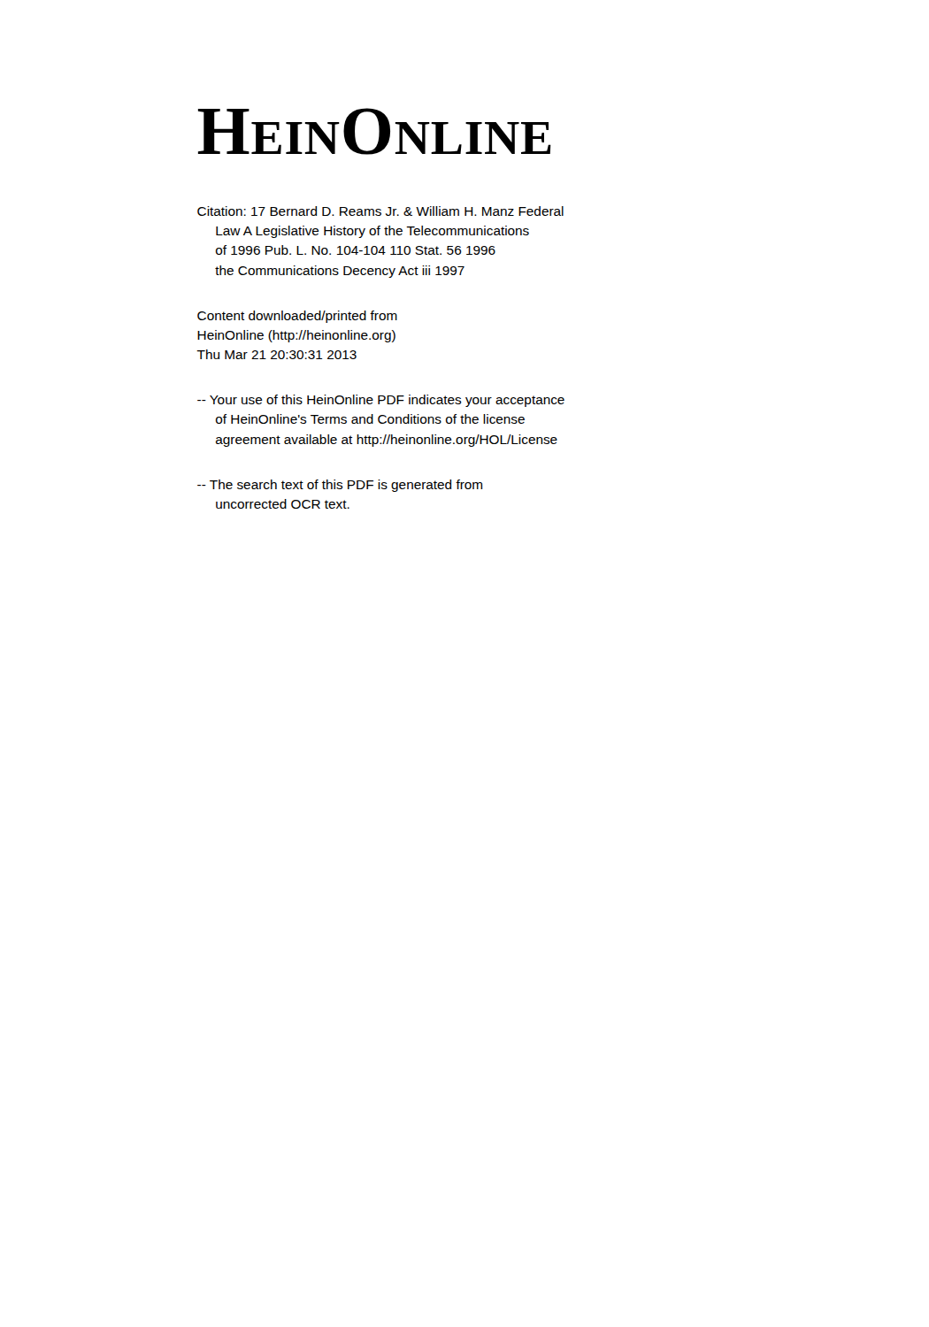HEINONLINE
Citation: 17 Bernard D. Reams Jr. & William H. Manz Federal
Law A Legislative History of the Telecommunications
of 1996 Pub. L. No. 104-104 110 Stat. 56 1996
the Communications Decency Act iii 1997
Content downloaded/printed from
HeinOnline (http://heinonline.org)
Thu Mar 21 20:30:31 2013
-- Your use of this HeinOnline PDF indicates your acceptance
of HeinOnline's Terms and Conditions of the license
agreement available at http://heinonline.org/HOL/License
-- The search text of this PDF is generated from
uncorrected OCR text.